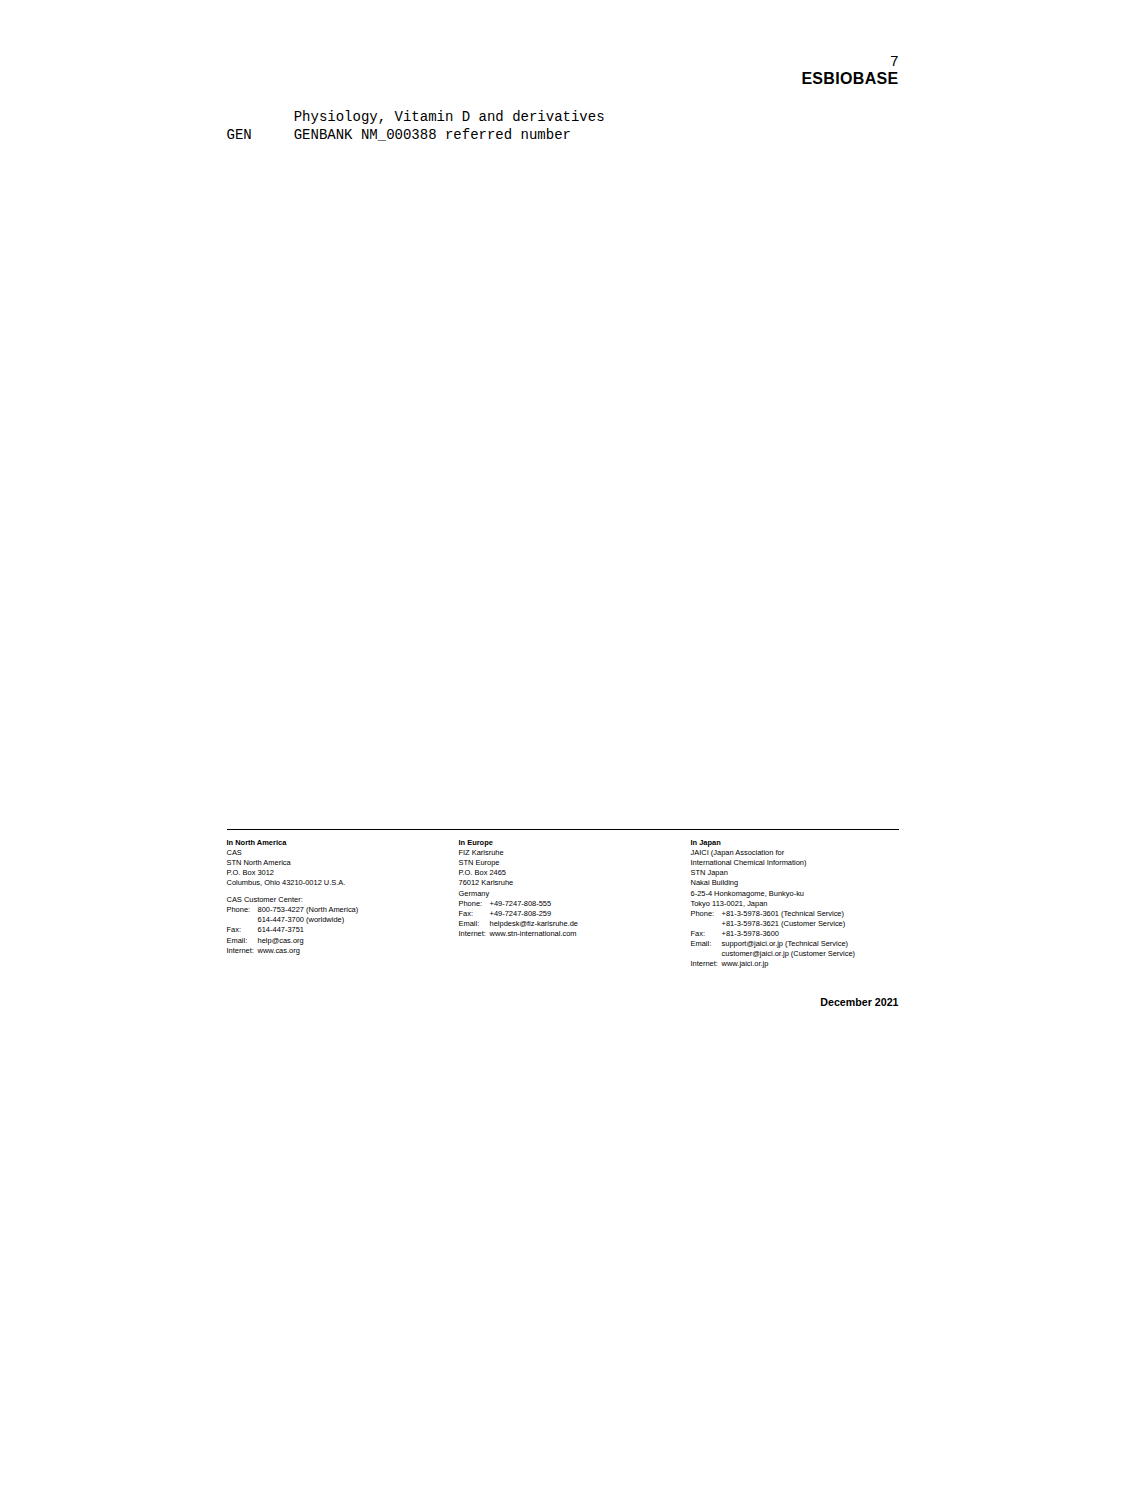7
ESBIOBASE
Physiology, Vitamin D and derivatives GEN GENBANK NM_000388 referred number
In North America
CAS
STN North America
P.O. Box 3012
Columbus, Ohio 43210-0012 U.S.A. CAS Customer Center:
| Phone: | 800-753-4227 (North America) |
| | 614-447-3700 (worldwide) |
| Fax: | 614-447-3751 |
| Email: | help@cas.org |
| Internet: | www.cas.org |
In Europe
FIZ Karlsruhe
STN Europe
P.O. Box 2465
76012 Karlsruhe
Germany
| Phone: | +49-7247-808-555 |
| Fax: | +49-7247-808-259 |
| Email: | helpdesk@fiz-karlsruhe.de |
| Internet: | www.stn-international.com |
In Japan
JAICI (Japan Association for
International Chemical Information)
STN Japan
Nakai Building
6-25-4 Honkomagome, Bunkyo-ku
Tokyo 113-0021, Japan
| Phone: | +81-3-5978-3601 (Technical Service) |
| | +81-3-5978-3621 (Customer Service) |
| Fax: | +81-3-5978-3600 |
| Email: | support@jaici.or.jp (Technical Service) |
| | customer@jaici.or.jp (Customer Service) |
| Internet: | www.jaici.or.jp |
December 2021